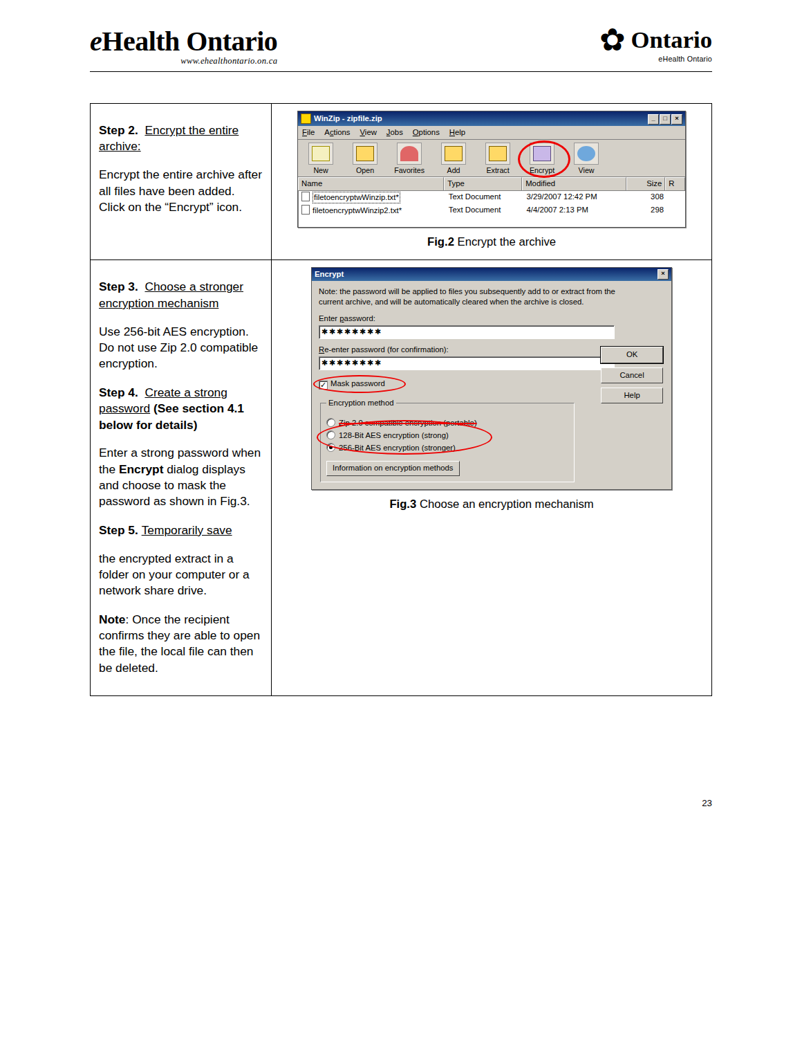e Health Ontario
www.ehealthontario.on.ca
✿
Ontario
eHealth Ontario
| Step 2. Encrypt the entire archive: Encrypt the entire archive after all files have been added. Click on the “Encrypt” icon. | WinZip - zipfile.zip _ □ × F ile A c tions V iew J obs O ptions H elp New Open Favorites Add Extract Encrypt View Name Type Modified Size R filetoencryptwWinzip.txt* Text Document 3/29/2007 12:42 PM 308 filetoencryptwWinzip2.txt* Text Document 4/4/2007 2:13 PM 298 Fig.2 Encrypt the archive |
| Step 3. Choose a stronger encryption mechanism Use 256-bit AES encryption. Do not use Zip 2.0 compatible encryption. Step 4. Create a strong password (See section 4.1 below for details) Enter a strong password when the Encrypt dialog displays and choose to mask the password as shown in Fig.3. Step 5. Temporarily save the encrypted extract in a folder on your computer or a network share drive. Note : Once the recipient confirms they are able to open the file, the local file can then be deleted. | Encrypt × Note: the password will be applied to files you subsequently add to or extract from the current archive, and will be automatically cleared when the archive is closed. Enter p assword: ✱✱✱✱✱✱✱✱ R e-enter password (for confirmation): ✱✱✱✱✱✱✱✱ ✓ Mask password Encryption method Zip 2.0 compatible encryption (portable) 128-Bit AES encryption (strong) 256-Bit AES encryption (stronger) Information on encryption methods OK Cancel Help Fig.3 Choose an encryption mechanism |
23